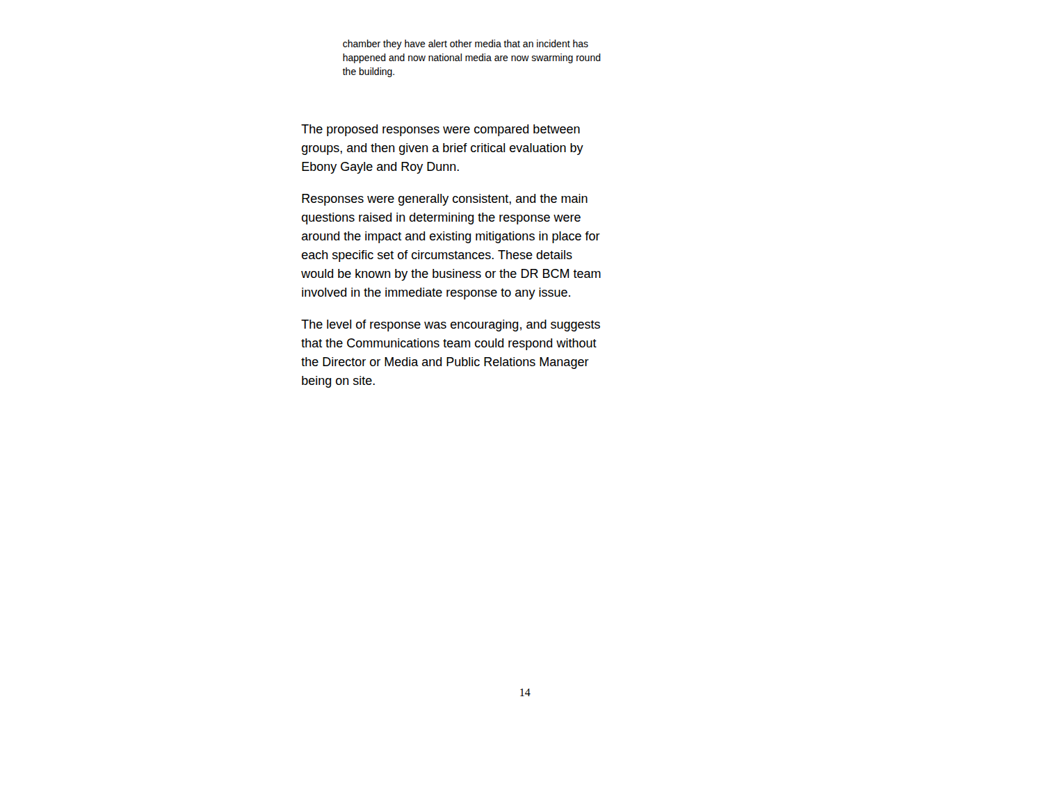chamber they have alert other media that an incident has happened and now national media are now swarming round the building.
The proposed responses were compared between groups, and then given a brief critical evaluation by Ebony Gayle and Roy Dunn.
Responses were generally consistent, and the main questions raised in determining the response were around the impact and existing mitigations in place for each specific set of circumstances. These details would be known by the business or the DR BCM team involved in the immediate response to any issue.
The level of response was encouraging, and suggests that the Communications team could respond without the Director or Media and Public Relations Manager being on site.
14